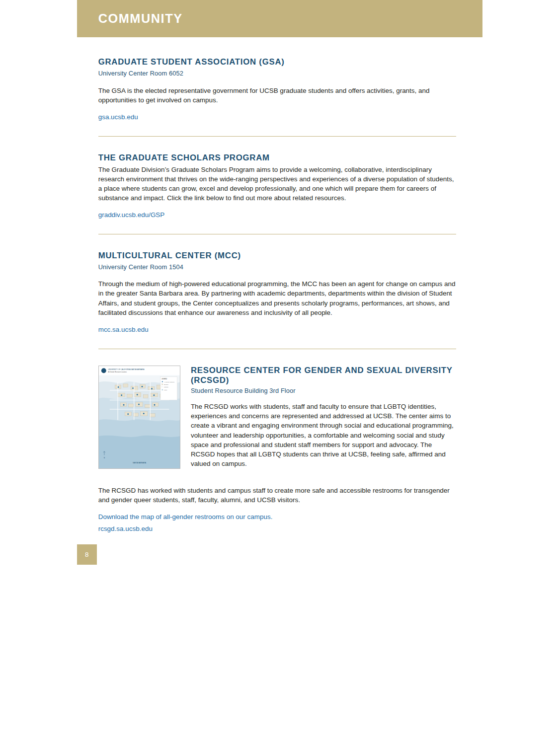COMMUNITY
Graduate Student Association (GSA)
University Center Room 6052
The GSA is the elected representative government for UCSB graduate students and offers activities, grants, and opportunities to get involved on campus.
gsa.ucsb.edu
The Graduate Scholars Program
The Graduate Division’s Graduate Scholars Program aims to provide a welcoming, collaborative, interdisciplinary research environment that thrives on the wide-ranging perspectives and experiences of a diverse population of students, a place where students can grow, excel and develop professionally, and one which will prepare them for careers of substance and impact. Click the link below to find out more about related resources.
graddiv.ucsb.edu/GSP
Multicultural Center (MCC)
University Center Room 1504
Through the medium of high-powered educational programming, the MCC has been an agent for change on campus and in the greater Santa Barbara area. By partnering with academic departments, departments within the division of Student Affairs, and student groups, the Center conceptualizes and presents scholarly programs, performances, art shows, and facilitated discussions that enhance our awareness and inclusivity of all people.
mcc.sa.ucsb.edu
UNIVERSITY OF CALIFORNIA SANTA BARBARA All-Gender Restroom Locations LEGEND All-gender restroom Building Pathway Water SANTA BARBARA N
Resource Center for Gender and Sexual Diversity (RCSGD)
Student Resource Building 3rd Floor
The RCSGD works with students, staff and faculty to ensure that LGBTQ identities, experiences and concerns are represented and addressed at UCSB. The center aims to create a vibrant and engaging environment through social and educational programming, volunteer and leadership opportunities, a comfortable and welcoming social and study space and professional and student staff members for support and advocacy. The RCSGD hopes that all LGBTQ students can thrive at UCSB, feeling safe, affirmed and valued on campus.
The RCSGD has worked with students and campus staff to create more safe and accessible restrooms for transgender and gender queer students, staff, faculty, alumni, and UCSB visitors.
Download the map of all-gender restrooms on our campus.
rcsgd.sa.ucsb.edu
8